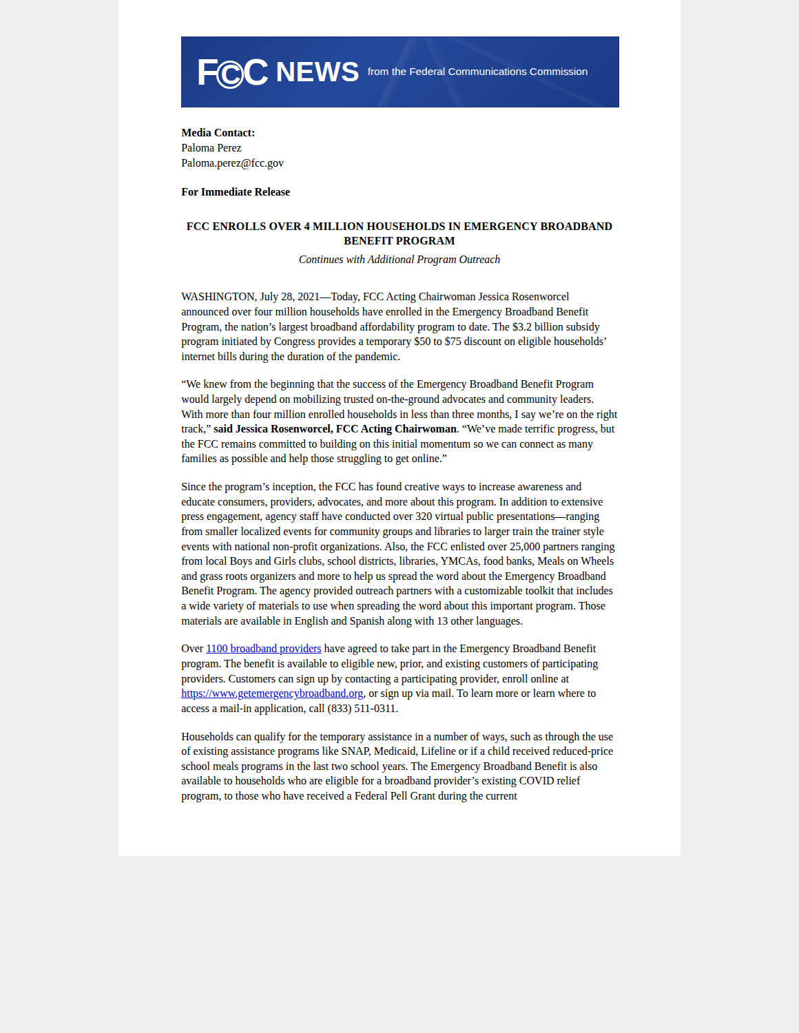FCC NEWS from the Federal Communications Commission
Media Contact:
Paloma Perez
Paloma.perez@fcc.gov
For Immediate Release
FCC Enrolls Over 4 Million Households in Emergency Broadband Benefit Program
Continues with Additional Program Outreach
WASHINGTON, July 28, 2021—Today, FCC Acting Chairwoman Jessica Rosenworcel announced over four million households have enrolled in the Emergency Broadband Benefit Program, the nation’s largest broadband affordability program to date. The $3.2 billion subsidy program initiated by Congress provides a temporary $50 to $75 discount on eligible households’ internet bills during the duration of the pandemic.
“We knew from the beginning that the success of the Emergency Broadband Benefit Program would largely depend on mobilizing trusted on-the-ground advocates and community leaders. With more than four million enrolled households in less than three months, I say we’re on the right track,” said Jessica Rosenworcel, FCC Acting Chairwoman. “We’ve made terrific progress, but the FCC remains committed to building on this initial momentum so we can connect as many families as possible and help those struggling to get online.”
Since the program’s inception, the FCC has found creative ways to increase awareness and educate consumers, providers, advocates, and more about this program. In addition to extensive press engagement, agency staff have conducted over 320 virtual public presentations—ranging from smaller localized events for community groups and libraries to larger train the trainer style events with national non-profit organizations. Also, the FCC enlisted over 25,000 partners ranging from local Boys and Girls clubs, school districts, libraries, YMCAs, food banks, Meals on Wheels and grass roots organizers and more to help us spread the word about the Emergency Broadband Benefit Program. The agency provided outreach partners with a customizable toolkit that includes a wide variety of materials to use when spreading the word about this important program. Those materials are available in English and Spanish along with 13 other languages.
Over 1100 broadband providers have agreed to take part in the Emergency Broadband Benefit program. The benefit is available to eligible new, prior, and existing customers of participating providers. Customers can sign up by contacting a participating provider, enroll online at https://www.getemergencybroadband.org, or sign up via mail. To learn more or learn where to access a mail-in application, call (833) 511-0311.
Households can qualify for the temporary assistance in a number of ways, such as through the use of existing assistance programs like SNAP, Medicaid, Lifeline or if a child received reduced-price school meals programs in the last two school years. The Emergency Broadband Benefit is also available to households who are eligible for a broadband provider’s existing COVID relief program, to those who have received a Federal Pell Grant during the current